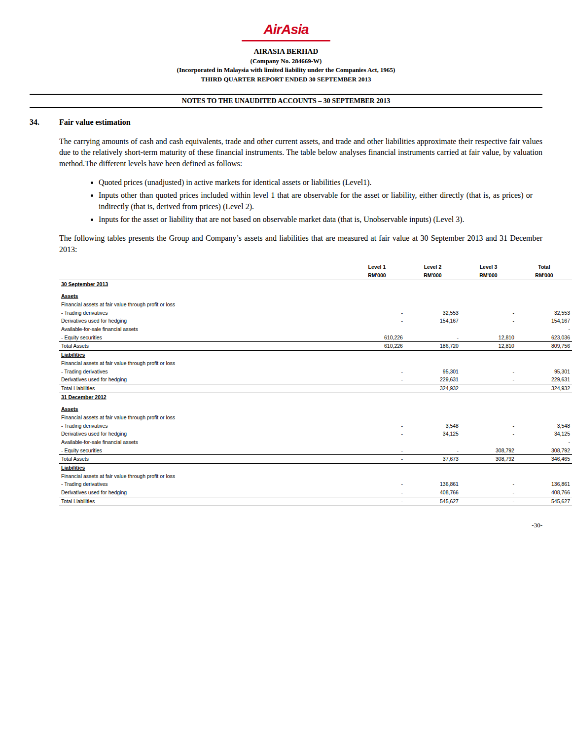AirAsia
AIRASIA BERHAD
(Company No. 284669-W)
(Incorporated in Malaysia with limited liability under the Companies Act, 1965)
THIRD QUARTER REPORT ENDED 30 SEPTEMBER 2013
NOTES TO THE UNAUDITED ACCOUNTS – 30 SEPTEMBER 2013
34. Fair value estimation
The carrying amounts of cash and cash equivalents, trade and other current assets, and trade and other liabilities approximate their respective fair values due to the relatively short-term maturity of these financial instruments. The table below analyses financial instruments carried at fair value, by valuation method.The different levels have been defined as follows:
Quoted prices (unadjusted) in active markets for identical assets or liabilities (Level1).
Inputs other than quoted prices included within level 1 that are observable for the asset or liability, either directly (that is, as prices) or indirectly (that is, derived from prices) (Level 2).
Inputs for the asset or liability that are not based on observable market data (that is, Unobservable inputs) (Level 3).
The following tables presents the Group and Company’s assets and liabilities that are measured at fair value at 30 September 2013 and 31 December 2013:
| | Level 1 | Level 2 | Level 3 | Total |
| | RM'000 | RM'000 | RM'000 | RM'000 |
| 30 September 2013 |
| Assets |
| Financial assets at fair value through profit or loss | | | | |
| - Trading derivatives | - | 32,553 | - | 32,553 |
| Derivatives used for hedging | - | 154,167 | - | 154,167 |
| Available-for-sale financial assets | | | | - |
| - Equity securities | 610,226 | - | 12,810 | 623,036 |
| Total Assets | 610,226 | 186,720 | 12,810 | 809,756 |
| Liabilities |
| Financial assets at fair value through profit or loss | | | | |
| - Trading derivatives | - | 95,301 | - | 95,301 |
| Derivatives used for hedging | - | 229,631 | - | 229,631 |
| Total Liabilities | - | 324,932 | - | 324,932 |
| 31 December 2012 |
| Assets |
| Financial assets at fair value through profit or loss | | | | |
| - Trading derivatives | - | 3,548 | - | 3,548 |
| Derivatives used for hedging | - | 34,125 | - | 34,125 |
| Available-for-sale financial assets | | | | - |
| - Equity securities | - | - | 308,792 | 308,792 |
| Total Assets | - | 37,673 | 308,792 | 346,465 |
| Liabilities |
| Financial assets at fair value through profit or loss | | | | |
| - Trading derivatives | - | 136,861 | - | 136,861 |
| Derivatives used for hedging | - | 408,766 | - | 408,766 |
| Total Liabilities | - | 545,627 | - | 545,627 |
-30-